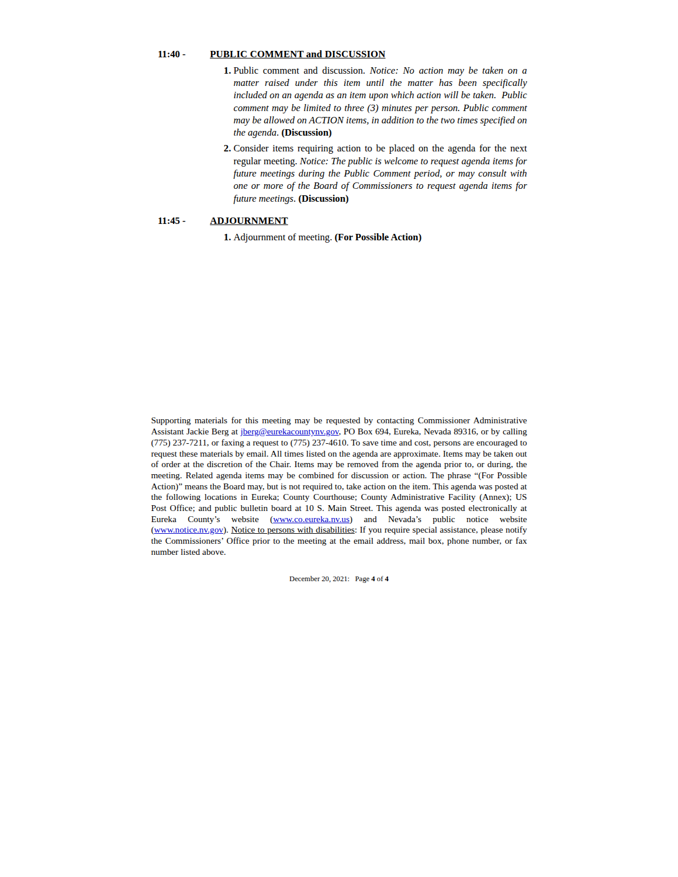11:40 -
PUBLIC COMMENT and DISCUSSION
Public comment and discussion. Notice: No action may be taken on a matter raised under this item until the matter has been specifically included on an agenda as an item upon which action will be taken. Public comment may be limited to three (3) minutes per person. Public comment may be allowed on ACTION items, in addition to the two times specified on the agenda. (Discussion)
Consider items requiring action to be placed on the agenda for the next regular meeting. Notice: The public is welcome to request agenda items for future meetings during the Public Comment period, or may consult with one or more of the Board of Commissioners to request agenda items for future meetings. (Discussion)
11:45 -
ADJOURNMENT
Adjournment of meeting. (For Possible Action)
Supporting materials for this meeting may be requested by contacting Commissioner Administrative Assistant Jackie Berg at jberg@eurekacountynv.gov, PO Box 694, Eureka, Nevada 89316, or by calling (775) 237-7211, or faxing a request to (775) 237-4610. To save time and cost, persons are encouraged to request these materials by email. All times listed on the agenda are approximate. Items may be taken out of order at the discretion of the Chair. Items may be removed from the agenda prior to, or during, the meeting. Related agenda items may be combined for discussion or action. The phrase “(For Possible Action)” means the Board may, but is not required to, take action on the item. This agenda was posted at the following locations in Eureka; County Courthouse; County Administrative Facility (Annex); US Post Office; and public bulletin board at 10 S. Main Street. This agenda was posted electronically at Eureka County’s website (www.co.eureka.nv.us) and Nevada’s public notice website (www.notice.nv.gov). Notice to persons with disabilities: If you require special assistance, please notify the Commissioners’ Office prior to the meeting at the email address, mail box, phone number, or fax number listed above.
December 20, 2021: Page 4 of 4